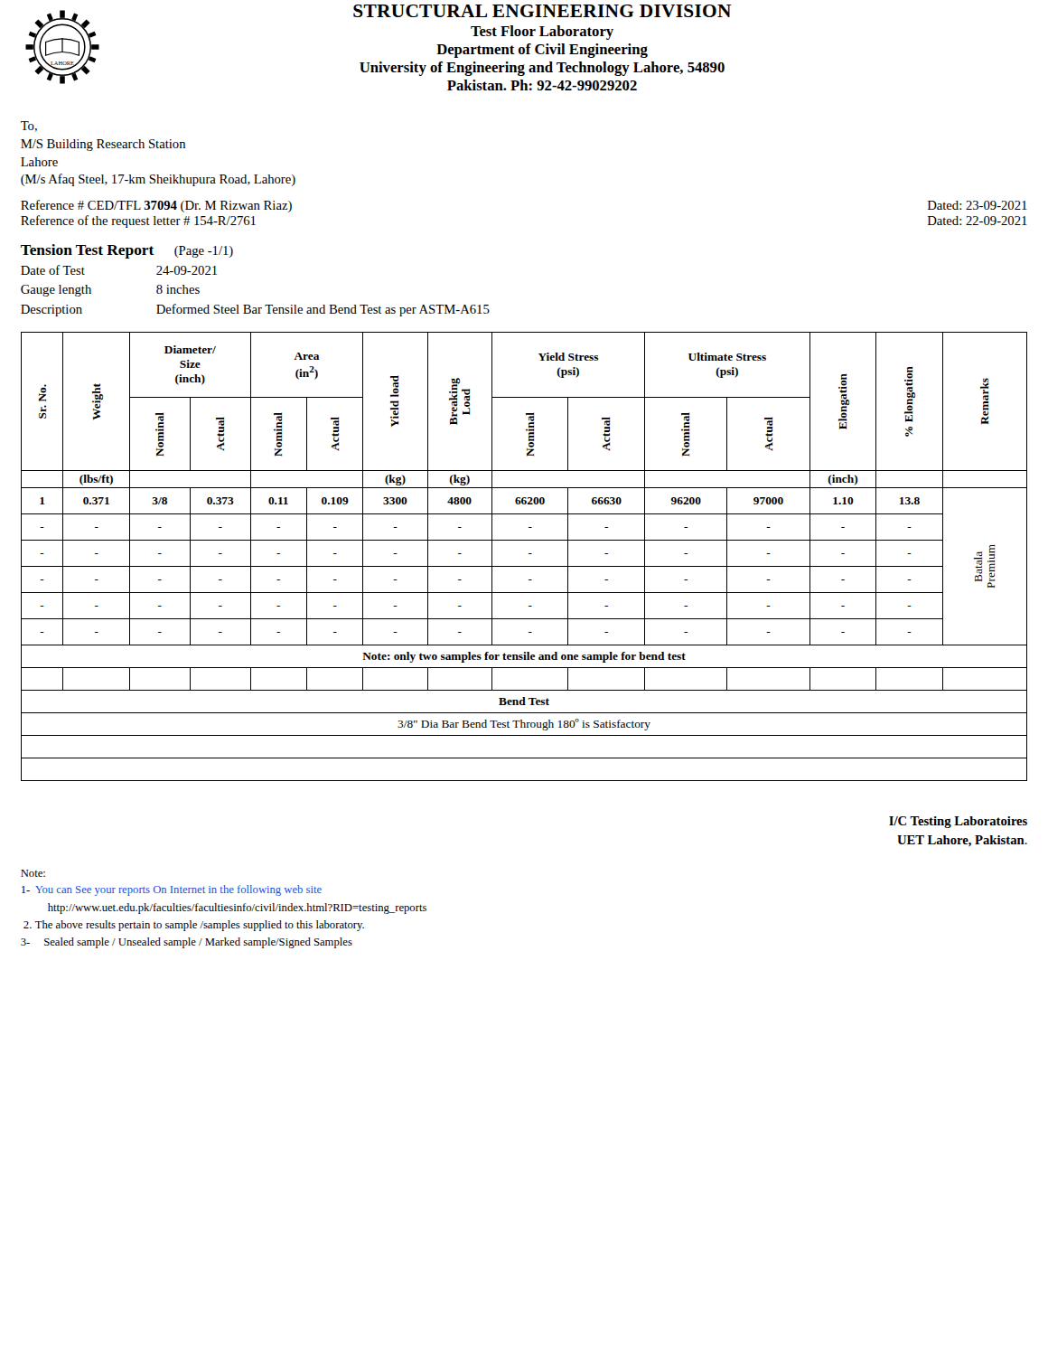LAHORE
STRUCTURAL ENGINEERING DIVISION
Test Floor Laboratory
Department of Civil Engineering
University of Engineering and Technology Lahore, 54890
Pakistan. Ph: 92-42-99029202
To,
M/S Building Research Station
Lahore
(M/s Afaq Steel, 17-km Sheikhupura Road, Lahore)
Reference # CED/TFL 37094 (Dr. M Rizwan Riaz)
Dated: 23-09-2021
Reference of the request letter # 154-R/2761
Dated: 22-09-2021
Tension Test Report (Page -1/1)
Date of Test24-09-2021
Gauge length8 inches
Description Deformed Steel Bar Tensile and Bend Test as per ASTM-A615
| Sr. No. | Weight | Diameter/ Size (inch) | Area (in 2 ) | Yield load | Breaking Load | Yield Stress (psi) | Ultimate Stress (psi) | Elongation | % Elongation | Remarks |
| --- | --- | --- | --- | --- | --- | --- | --- | --- | --- | --- |
| Nominal | Actual | Nominal | Actual | Nominal | Actual | Nominal | Actual |
| | (lbs/ft) | | | (kg) | (kg) | | | (inch) | | |
| 1 | 0.371 | 3/8 | 0.373 | 0.11 | 0.109 | 3300 | 4800 | 66200 | 66630 | 96200 | 97000 | 1.10 | 13.8 | Batala Premium |
| - | - | - | - | - | - | - | - | - | - | - | - | - | - |
| - | - | - | - | - | - | - | - | - | - | - | - | - | - |
| - | - | - | - | - | - | - | - | - | - | - | - | - | - |
| - | - | - | - | - | - | - | - | - | - | - | - | - | - |
| - | - | - | - | - | - | - | - | - | - | - | - | - | - |
| Note: only two samples for tensile and one sample for bend test |
| Bend Test |
| 3/8" Dia Bar Bend Test Through 180º is Satisfactory |
I/C Testing Laboratoires
UET Lahore, Pakistan.
Note:
1-You can See your reports On Internet in the following web site
http://www.uet.edu.pk/faculties/facultiesinfo/civil/index.html?RID=testing_reports
2. The above results pertain to sample /samples supplied to this laboratory.
3- Sealed sample / Unsealed sample / Marked sample/Signed Samples